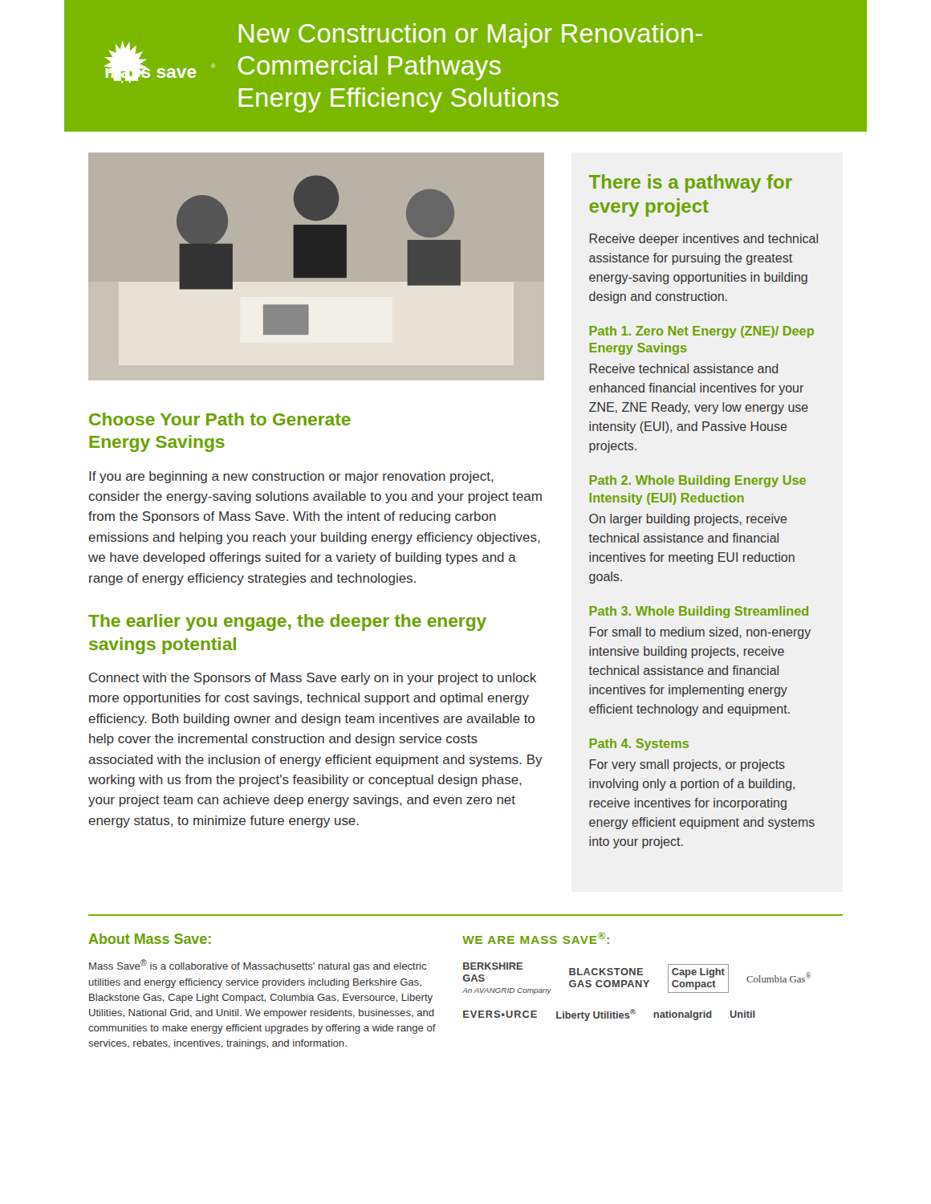mass save ®
New Construction or Major Renovation-
Commercial Pathways
Energy Efficiency Solutions
Choose Your Path to Generate
Energy Savings
If you are beginning a new construction or major renovation project, consider the energy-saving solutions available to you and your project team from the Sponsors of Mass Save. With the intent of reducing carbon emissions and helping you reach your building energy efficiency objectives, we have developed offerings suited for a variety of building types and a range of energy efficiency strategies and technologies.
The earlier you engage, the deeper the energy savings potential
Connect with the Sponsors of Mass Save early on in your project to unlock more opportunities for cost savings, technical support and optimal energy efficiency. Both building owner and design team incentives are available to help cover the incremental construction and design service costs associated with the inclusion of energy efficient equipment and systems. By working with us from the project's feasibility or conceptual design phase, your project team can achieve deep energy savings, and even zero net energy status, to minimize future energy use.
There is a pathway for every project
Receive deeper incentives and technical assistance for pursuing the greatest energy-saving opportunities in building design and construction.
Path 1. Zero Net Energy (ZNE)/ Deep Energy Savings
Receive technical assistance and enhanced financial incentives for your ZNE, ZNE Ready, very low energy use intensity (EUI), and Passive House projects.
Path 2. Whole Building Energy Use Intensity (EUI) Reduction
On larger building projects, receive technical assistance and financial incentives for meeting EUI reduction goals.
Path 3. Whole Building Streamlined
For small to medium sized, non-energy intensive building projects, receive technical assistance and financial incentives for implementing energy efficient technology and equipment.
Path 4. Systems
For very small projects, or projects involving only a portion of a building, receive incentives for incorporating energy efficient equipment and systems into your project.
About Mass Save:
Mass Save® is a collaborative of Massachusetts' natural gas and electric utilities and energy efficiency service providers including Berkshire Gas, Blackstone Gas, Cape Light Compact, Columbia Gas, Eversource, Liberty Utilities, National Grid, and Unitil. We empower residents, businesses, and communities to make energy efficient upgrades by offering a wide range of services, rebates, incentives, trainings, and information.
We are Mass Save®:
BERKSHIRE
GAS
An AVANGRID Company BLACKSTONE
GAS COMPANY Cape Light
Compact Columbia Gas®
EVERS•URCE Liberty Utilities® nationalgrid Unitil